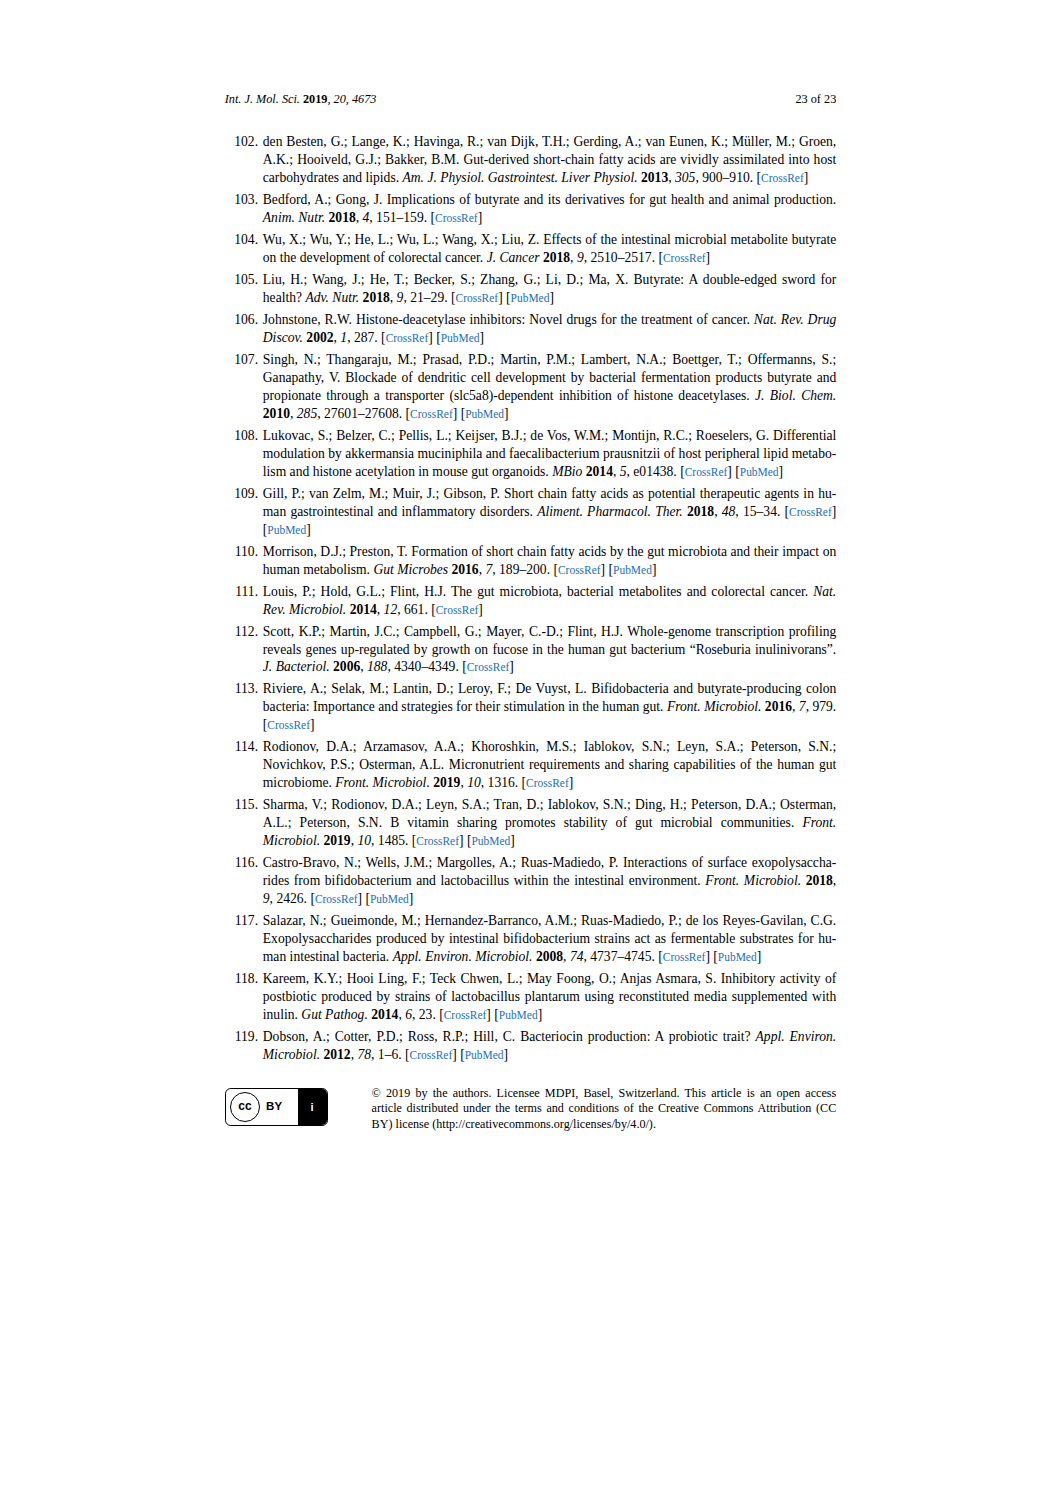Int. J. Mol. Sci. 2019, 20, 4673
23 of 23
102. den Besten, G.; Lange, K.; Havinga, R.; van Dijk, T.H.; Gerding, A.; van Eunen, K.; Müller, M.; Groen, A.K.; Hooiveld, G.J.; Bakker, B.M. Gut-derived short-chain fatty acids are vividly assimilated into host carbohydrates and lipids. Am. J. Physiol. Gastrointest. Liver Physiol. 2013, 305, 900–910. [CrossRef]
103. Bedford, A.; Gong, J. Implications of butyrate and its derivatives for gut health and animal production. Anim. Nutr. 2018, 4, 151–159. [CrossRef]
104. Wu, X.; Wu, Y.; He, L.; Wu, L.; Wang, X.; Liu, Z. Effects of the intestinal microbial metabolite butyrate on the development of colorectal cancer. J. Cancer 2018, 9, 2510–2517. [CrossRef]
105. Liu, H.; Wang, J.; He, T.; Becker, S.; Zhang, G.; Li, D.; Ma, X. Butyrate: A double-edged sword for health? Adv. Nutr. 2018, 9, 21–29. [CrossRef] [PubMed]
106. Johnstone, R.W. Histone-deacetylase inhibitors: Novel drugs for the treatment of cancer. Nat. Rev. Drug Discov. 2002, 1, 287. [CrossRef] [PubMed]
107. Singh, N.; Thangaraju, M.; Prasad, P.D.; Martin, P.M.; Lambert, N.A.; Boettger, T.; Offermanns, S.; Ganapathy, V. Blockade of dendritic cell development by bacterial fermentation products butyrate and propionate through a transporter (slc5a8)-dependent inhibition of histone deacetylases. J. Biol. Chem. 2010, 285, 27601–27608. [CrossRef] [PubMed]
108. Lukovac, S.; Belzer, C.; Pellis, L.; Keijser, B.J.; de Vos, W.M.; Montijn, R.C.; Roeselers, G. Differential modulation by akkermansia muciniphila and faecalibacterium prausnitzii of host peripheral lipid metabolism and histone acetylation in mouse gut organoids. MBio 2014, 5, e01438. [CrossRef] [PubMed]
109. Gill, P.; van Zelm, M.; Muir, J.; Gibson, P. Short chain fatty acids as potential therapeutic agents in human gastrointestinal and inflammatory disorders. Aliment. Pharmacol. Ther. 2018, 48, 15–34. [CrossRef] [PubMed]
110. Morrison, D.J.; Preston, T. Formation of short chain fatty acids by the gut microbiota and their impact on human metabolism. Gut Microbes 2016, 7, 189–200. [CrossRef] [PubMed]
111. Louis, P.; Hold, G.L.; Flint, H.J. The gut microbiota, bacterial metabolites and colorectal cancer. Nat. Rev. Microbiol. 2014, 12, 661. [CrossRef]
112. Scott, K.P.; Martin, J.C.; Campbell, G.; Mayer, C.-D.; Flint, H.J. Whole-genome transcription profiling reveals genes up-regulated by growth on fucose in the human gut bacterium “Roseburia inulinivorans”. J. Bacteriol. 2006, 188, 4340–4349. [CrossRef]
113. Riviere, A.; Selak, M.; Lantin, D.; Leroy, F.; De Vuyst, L. Bifidobacteria and butyrate-producing colon bacteria: Importance and strategies for their stimulation in the human gut. Front. Microbiol. 2016, 7, 979. [CrossRef]
114. Rodionov, D.A.; Arzamasov, A.A.; Khoroshkin, M.S.; Iablokov, S.N.; Leyn, S.A.; Peterson, S.N.; Novichkov, P.S.; Osterman, A.L. Micronutrient requirements and sharing capabilities of the human gut microbiome. Front. Microbiol. 2019, 10, 1316. [CrossRef]
115. Sharma, V.; Rodionov, D.A.; Leyn, S.A.; Tran, D.; Iablokov, S.N.; Ding, H.; Peterson, D.A.; Osterman, A.L.; Peterson, S.N. B vitamin sharing promotes stability of gut microbial communities. Front. Microbiol. 2019, 10, 1485. [CrossRef] [PubMed]
116. Castro-Bravo, N.; Wells, J.M.; Margolles, A.; Ruas-Madiedo, P. Interactions of surface exopolysaccharides from bifidobacterium and lactobacillus within the intestinal environment. Front. Microbiol. 2018, 9, 2426. [CrossRef] [PubMed]
117. Salazar, N.; Gueimonde, M.; Hernandez-Barranco, A.M.; Ruas-Madiedo, P.; de los Reyes-Gavilan, C.G. Exopolysaccharides produced by intestinal bifidobacterium strains act as fermentable substrates for human intestinal bacteria. Appl. Environ. Microbiol. 2008, 74, 4737–4745. [CrossRef] [PubMed]
118. Kareem, K.Y.; Hooi Ling, F.; Teck Chwen, L.; May Foong, O.; Anjas Asmara, S. Inhibitory activity of postbiotic produced by strains of lactobacillus plantarum using reconstituted media supplemented with inulin. Gut Pathog. 2014, 6, 23. [CrossRef] [PubMed]
119. Dobson, A.; Cotter, P.D.; Ross, R.P.; Hill, C. Bacteriocin production: A probiotic trait? Appl. Environ. Microbiol. 2012, 78, 1–6. [CrossRef] [PubMed]
cc
BY
i
© 2019 by the authors. Licensee MDPI, Basel, Switzerland. This article is an open access article distributed under the terms and conditions of the Creative Commons Attribution (CC BY) license (http://creativecommons.org/licenses/by/4.0/).